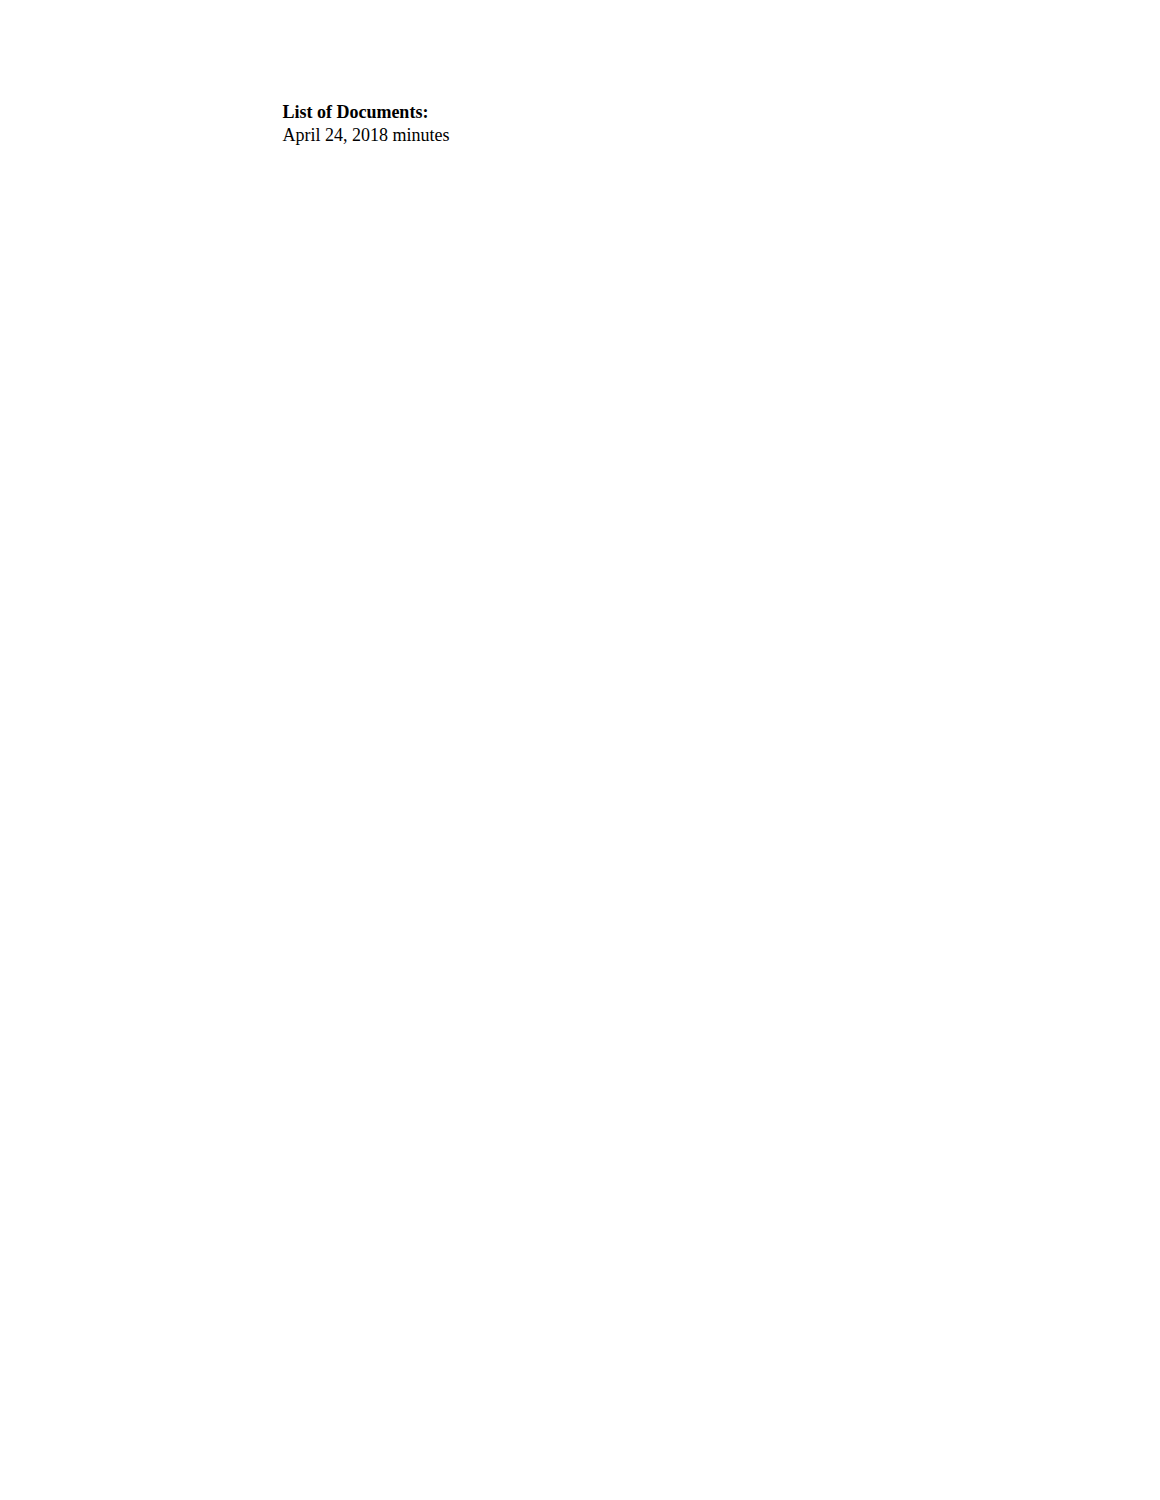List of Documents:
April 24, 2018 minutes